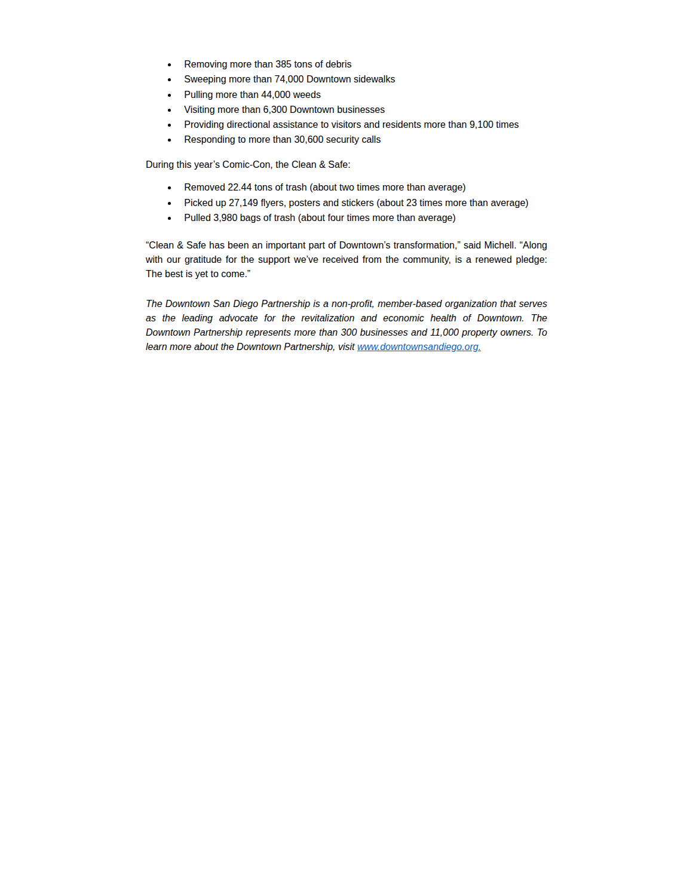Removing more than 385 tons of debris
Sweeping more than 74,000 Downtown sidewalks
Pulling more than 44,000 weeds
Visiting more than 6,300 Downtown businesses
Providing directional assistance to visitors and residents more than 9,100 times
Responding to more than 30,600 security calls
During this year’s Comic-Con, the Clean & Safe:
Removed 22.44 tons of trash (about two times more than average)
Picked up 27,149 flyers, posters and stickers (about 23 times more than average)
Pulled 3,980 bags of trash (about four times more than average)
“Clean & Safe has been an important part of Downtown’s transformation,” said Michell. “Along with our gratitude for the support we’ve received from the community, is a renewed pledge: The best is yet to come.”
The Downtown San Diego Partnership is a non-profit, member-based organization that serves as the leading advocate for the revitalization and economic health of Downtown. The Downtown Partnership represents more than 300 businesses and 11,000 property owners. To learn more about the Downtown Partnership, visit www.downtownsandiego.org.